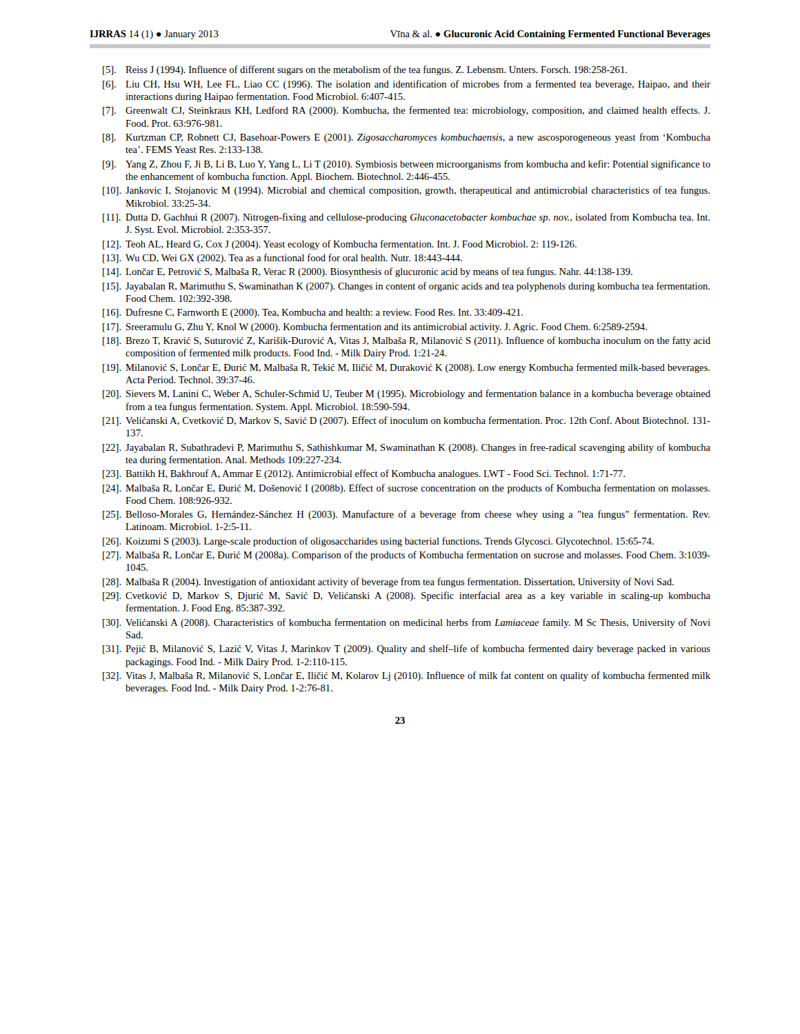IJRRAS 14 (1) ● January 2013
Vīna & al. ● Glucuronic Acid Containing Fermented Functional Beverages
[5]. Reiss J (1994). Influence of different sugars on the metabolism of the tea fungus. Z. Lebensm. Unters. Forsch. 198:258-261.
[6]. Liu CH, Hsu WH, Lee FL, Liao CC (1996). The isolation and identification of microbes from a fermented tea beverage, Haipao, and their interactions during Haipao fermentation. Food Microbiol. 6:407-415.
[7]. Greenwalt CJ, Steinkraus KH, Ledford RA (2000). Kombucha, the fermented tea: microbiology, composition, and claimed health effects. J. Food. Prot. 63:976-981.
[8]. Kurtzman CP, Robnett CJ, Basehoar-Powers E (2001). Zigosaccharomyces kombuchaensis, a new ascosporogeneous yeast from ‘Kombucha tea’. FEMS Yeast Res. 2:133-138.
[9]. Yang Z, Zhou F, Ji B, Li B, Luo Y, Yang L, Li T (2010). Symbiosis between microorganisms from kombucha and kefir: Potential significance to the enhancement of kombucha function. Appl. Biochem. Biotechnol. 2:446-455.
[10]. Jankovic I, Stojanovic M (1994). Microbial and chemical composition, growth, therapeutical and antimicrobial characteristics of tea fungus. Mikrobiol. 33:25-34.
[11]. Dutta D, Gachhui R (2007). Nitrogen-fixing and cellulose-producing Gluconacetobacter kombuchae sp. nov., isolated from Kombucha tea. Int. J. Syst. Evol. Microbiol. 2:353-357.
[12]. Teoh AL, Heard G, Cox J (2004). Yeast ecology of Kombucha fermentation. Int. J. Food Microbiol. 2: 119-126.
[13]. Wu CD, Wei GX (2002). Tea as a functional food for oral health. Nutr. 18:443-444.
[14]. Lončar E, Petrović S, Malbaša R, Verac R (2000). Biosynthesis of glucuronic acid by means of tea fungus. Nahr. 44:138-139.
[15]. Jayabalan R, Marimuthu S, Swaminathan K (2007). Changes in content of organic acids and tea polyphenols during kombucha tea fermentation. Food Chem. 102:392-398.
[16]. Dufresne C, Farnworth E (2000). Tea, Kombucha and health: a review. Food Res. Int. 33:409-421.
[17]. Sreeramulu G, Zhu Y, Knol W (2000). Kombucha fermentation and its antimicrobial activity. J. Agric. Food Chem. 6:2589-2594.
[18]. Brezo T, Kravić S, Suturović Z, Karišik-Đurović A, Vitas J, Malbaša R, Milanović S (2011). Influence of kombucha inoculum on the fatty acid composition of fermented milk products. Food Ind. - Milk Dairy Prod. 1:21-24.
[19]. Milanović S, Lončar E, Đurić M, Malbaša R, Tekić M, Iličić M, Duraković K (2008). Low energy Kombucha fermented milk-based beverages. Acta Period. Technol. 39:37-46.
[20]. Sievers M, Lanini C, Weber A, Schuler-Schmid U, Teuber M (1995). Microbiology and fermentation balance in a kombucha beverage obtained from a tea fungus fermentation. System. Appl. Microbiol. 18:590-594.
[21]. Velićanski A, Cvetković D, Markov S, Savić D (2007). Effect of inoculum on kombucha fermentation. Proc. 12th Conf. About Biotechnol. 131-137.
[22]. Jayabalan R, Subathradevi P, Marimuthu S, Sathishkumar M, Swaminathan K (2008). Changes in free-radical scavenging ability of kombucha tea during fermentation. Anal. Methods 109:227-234.
[23]. Battikh H, Bakhrouf A, Ammar E (2012). Antimicrobial effect of Kombucha analogues. LWT - Food Sci. Technol. 1:71-77.
[24]. Malbaša R, Lončar E, Đurić M, Došenović I (2008b). Effect of sucrose concentration on the products of Kombucha fermentation on molasses. Food Chem. 108:926-932.
[25]. Belloso-Morales G, Hernández-Sánchez H (2003). Manufacture of a beverage from cheese whey using a "tea fungus" fermentation. Rev. Latinoam. Microbiol. 1-2:5-11.
[26]. Koizumi S (2003). Large-scale production of oligosaccharides using bacterial functions. Trends Glycosci. Glycotechnol. 15:65-74.
[27]. Malbaša R, Lončar E, Đurić M (2008a). Comparison of the products of Kombucha fermentation on sucrose and molasses. Food Chem. 3:1039-1045.
[28]. Malbaša R (2004). Investigation of antioxidant activity of beverage from tea fungus fermentation. Dissertation, University of Novi Sad.
[29]. Cvetković D, Markov S, Djurić M, Savić D, Velićanski A (2008). Specific interfacial area as a key variable in scaling-up kombucha fermentation. J. Food Eng. 85:387-392.
[30]. Velićanski A (2008). Characteristics of kombucha fermentation on medicinal herbs from Lamiaceae family. M Sc Thesis, University of Novi Sad.
[31]. Pejić B, Milanović S, Lazić V, Vitas J, Marinkov T (2009). Quality and shelf–life of kombucha fermented dairy beverage packed in various packagings. Food Ind. - Milk Dairy Prod. 1-2:110-115.
[32]. Vitas J, Malbaša R, Milanović S, Lončar E, Iličić M, Kolarov Lj (2010). Influence of milk fat content on quality of kombucha fermented milk beverages. Food Ind. - Milk Dairy Prod. 1-2:76-81.
23